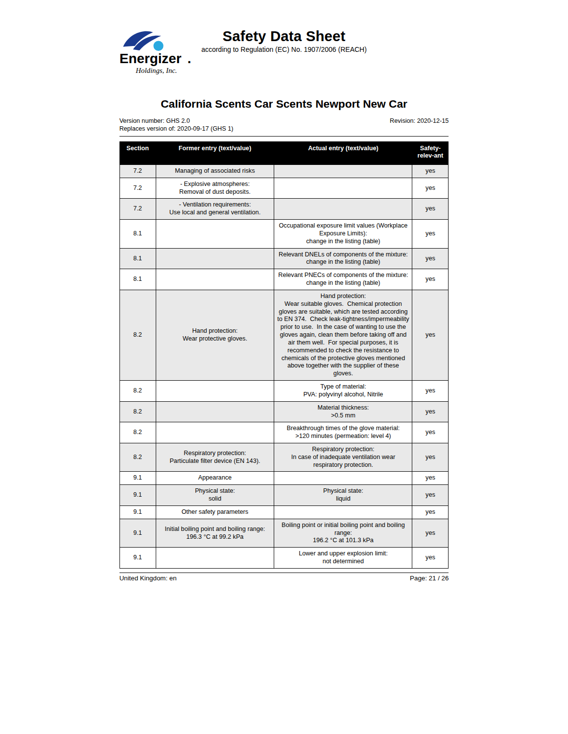Energizer . Holdings, Inc.
Safety Data Sheet
according to Regulation (EC) No. 1907/2006 (REACH)
California Scents Car Scents Newport New Car
Version number: GHS 2.0
Replaces version of: 2020-09-17 (GHS 1)
Revision: 2020-12-15
| Section | Former entry (text/value) | Actual entry (text/value) | Safety-relev-ant |
| --- | --- | --- | --- |
| 7.2 | Managing of associated risks | | yes |
| 7.2 | - Explosive atmospheres: Removal of dust deposits. | | yes |
| 7.2 | - Ventilation requirements: Use local and general ventilation. | | yes |
| 8.1 | | Occupational exposure limit values (Workplace Exposure Limits): change in the listing (table) | yes |
| 8.1 | | Relevant DNELs of components of the mixture: change in the listing (table) | yes |
| 8.1 | | Relevant PNECs of components of the mixture: change in the listing (table) | yes |
| 8.2 | Hand protection: Wear protective gloves. | Hand protection: Wear suitable gloves. Chemical protection gloves are suitable, which are tested according to EN 374. Check leak-tightness/impermeability prior to use. In the case of wanting to use the gloves again, clean them before taking off and air them well. For special purposes, it is recommended to check the resistance to chemicals of the protective gloves mentioned above together with the supplier of these gloves. | yes |
| 8.2 | | Type of material: PVA: polyvinyl alcohol, Nitrile | yes |
| 8.2 | | Material thickness: >0.5 mm | yes |
| 8.2 | | Breakthrough times of the glove material: >120 minutes (permeation: level 4) | yes |
| 8.2 | Respiratory protection: Particulate filter device (EN 143). | Respiratory protection: In case of inadequate ventilation wear respiratory protection. | yes |
| 9.1 | Appearance | | yes |
| 9.1 | Physical state: solid | Physical state: liquid | yes |
| 9.1 | Other safety parameters | | yes |
| 9.1 | Initial boiling point and boiling range: 196.3 °C at 99.2 kPa | Boiling point or initial boiling point and boiling range: 196.2 °C at 101.3 kPa | yes |
| 9.1 | | Lower and upper explosion limit: not determined | yes |
United Kingdom: en
Page: 21 / 26